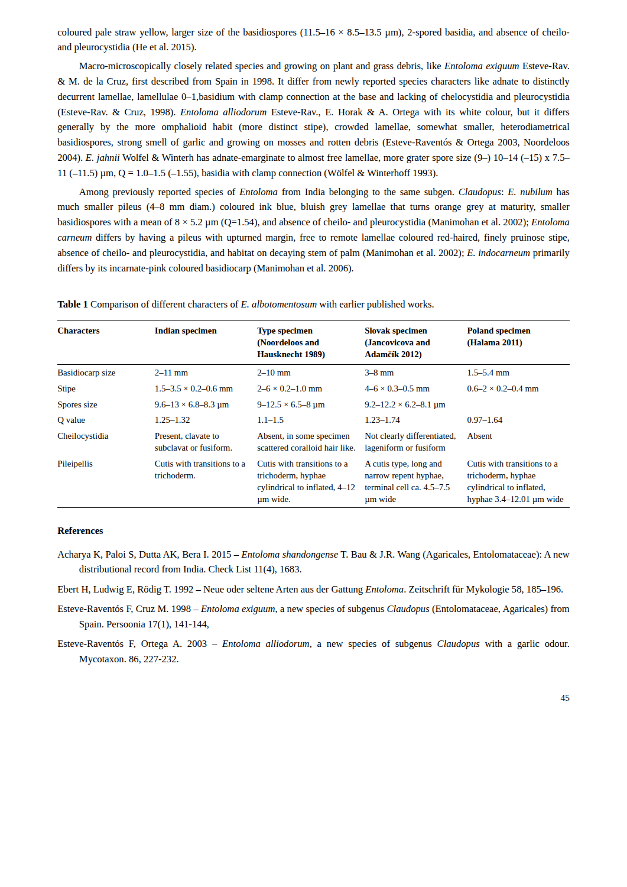coloured pale straw yellow, larger size of the basidiospores (11.5–16 × 8.5–13.5 µm), 2-spored basidia, and absence of cheilo- and pleurocystidia (He et al. 2015).
Macro-microscopically closely related species and growing on plant and grass debris, like Entoloma exiguum Esteve-Rav. & M. de la Cruz, first described from Spain in 1998. It differ from newly reported species characters like adnate to distinctly decurrent lamellae, lamellulae 0–1,basidium with clamp connection at the base and lacking of chelocystidia and pleurocystidia (Esteve-Rav. & Cruz, 1998). Entoloma alliodorum Esteve-Rav., E. Horak & A. Ortega with its white colour, but it differs generally by the more omphalioid habit (more distinct stipe), crowded lamellae, somewhat smaller, heterodiametrical basidiospores, strong smell of garlic and growing on mosses and rotten debris (Esteve-Raventós & Ortega 2003, Noordeloos 2004). E. jahnii Wolfel & Winterh has adnate-emarginate to almost free lamellae, more grater spore size (9–) 10–14 (–15) x 7.5–11 (–11.5) µm, Q = 1.0–1.5 (–1.55), basidia with clamp connection (Wölfel & Winterhoff 1993).
Among previously reported species of Entoloma from India belonging to the same subgen. Claudopus: E. nubilum has much smaller pileus (4–8 mm diam.) coloured ink blue, bluish grey lamellae that turns orange grey at maturity, smaller basidiospores with a mean of 8 × 5.2 µm (Q=1.54), and absence of cheilo- and pleurocystidia (Manimohan et al. 2002); Entoloma carneum differs by having a pileus with upturned margin, free to remote lamellae coloured red-haired, finely pruinose stipe, absence of cheilo- and pleurocystidia, and habitat on decaying stem of palm (Manimohan et al. 2002); E. indocarneum primarily differs by its incarnate-pink coloured basidiocarp (Manimohan et al. 2006).
Table 1 Comparison of different characters of E. albotomentosum with earlier published works.
Comparison of different characters of E. albotomentosum with earlier published works
| Characters | Indian specimen | Type specimen (Noordeloos and Hausknecht 1989) | Slovak specimen (Jancovicova and Adamčík 2012) | Poland specimen (Halama 2011) |
| --- | --- | --- | --- | --- |
| Basidiocarp size | 2–11 mm | 2–10 mm | 3–8 mm | 1.5–5.4 mm |
| Stipe | 1.5–3.5 × 0.2–0.6 mm | 2–6 × 0.2–1.0 mm | 4–6 × 0.3–0.5 mm | 0.6–2 × 0.2–0.4 mm |
| Spores size | 9.6–13 × 6.8–8.3 µm | 9–12.5 × 6.5–8 µm | 9.2–12.2 × 6.2–8.1 µm | |
| Q value | 1.25–1.32 | 1.1–1.5 | 1.23–1.74 | 0.97–1.64 |
| Cheilocystidia | Present, clavate to subclavat or fusiform. | Absent, in some specimen scattered coralloid hair like. | Not clearly differentiated, lageniform or fusiform | Absent |
| Pileipellis | Cutis with transitions to a trichoderm. | Cutis with transitions to a trichoderm, hyphae cylindrical to inflated, 4–12 µm wide. | A cutis type, long and narrow repent hyphae, terminal cell ca. 4.5–7.5 µm wide | Cutis with transitions to a trichoderm, hyphae cylindrical to inflated, hyphae 3.4–12.01 µm wide |
References
Acharya K, Paloi S, Dutta AK, Bera I. 2015 – Entoloma shandongense T. Bau & J.R. Wang (Agaricales, Entolomataceae): A new distributional record from India. Check List 11(4), 1683.
Ebert H, Ludwig E, Rödig T. 1992 – Neue oder seltene Arten aus der Gattung Entoloma. Zeitschrift für Mykologie 58, 185–196.
Esteve-Raventós F, Cruz M. 1998 – Entoloma exiguum, a new species of subgenus Claudopus (Entolomataceae, Agaricales) from Spain. Persoonia 17(1), 141-144,
Esteve-Raventós F, Ortega A. 2003 – Entoloma alliodorum, a new species of subgenus Claudopus with a garlic odour. Mycotaxon. 86, 227-232.
45